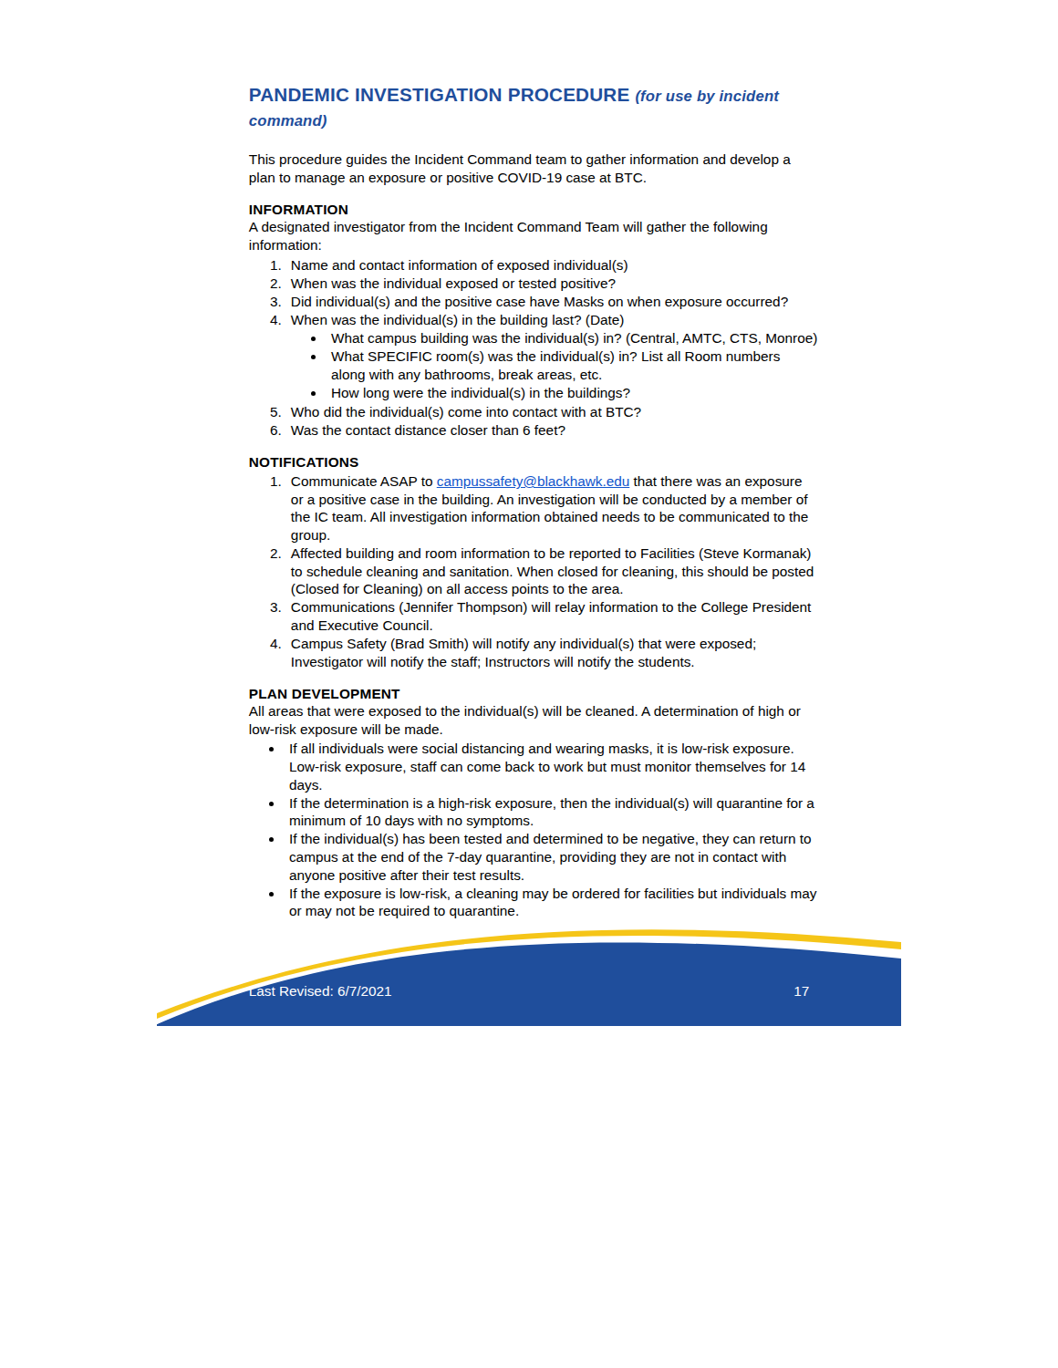PANDEMIC INVESTIGATION PROCEDURE (for use by incident command)
This procedure guides the Incident Command team to gather information and develop a plan to manage an exposure or positive COVID-19 case at BTC.
INFORMATION
A designated investigator from the Incident Command Team will gather the following information:
Name and contact information of exposed individual(s)
When was the individual exposed or tested positive?
Did individual(s) and the positive case have Masks on when exposure occurred?
When was the individual(s) in the building last? (Date)
What campus building was the individual(s) in? (Central, AMTC, CTS, Monroe)
What SPECIFIC room(s) was the individual(s) in? List all Room numbers along with any bathrooms, break areas, etc.
How long were the individual(s) in the buildings?
Who did the individual(s) come into contact with at BTC?
Was the contact distance closer than 6 feet?
NOTIFICATIONS
Communicate ASAP to campussafety@blackhawk.edu that there was an exposure or a positive case in the building. An investigation will be conducted by a member of the IC team. All investigation information obtained needs to be communicated to the group.
Affected building and room information to be reported to Facilities (Steve Kormanak) to schedule cleaning and sanitation. When closed for cleaning, this should be posted (Closed for Cleaning) on all access points to the area.
Communications (Jennifer Thompson) will relay information to the College President and Executive Council.
Campus Safety (Brad Smith) will notify any individual(s) that were exposed; Investigator will notify the staff; Instructors will notify the students.
PLAN DEVELOPMENT
All areas that were exposed to the individual(s) will be cleaned. A determination of high or low-risk exposure will be made.
If all individuals were social distancing and wearing masks, it is low-risk exposure. Low-risk exposure, staff can come back to work but must monitor themselves for 14 days.
If the determination is a high-risk exposure, then the individual(s) will quarantine for a minimum of 10 days with no symptoms.
If the individual(s) has been tested and determined to be negative, they can return to campus at the end of the 7-day quarantine, providing they are not in contact with anyone positive after their test results.
If the exposure is low-risk, a cleaning may be ordered for facilities but individuals may or may not be required to quarantine.
Last Revised: 6/7/2021
17